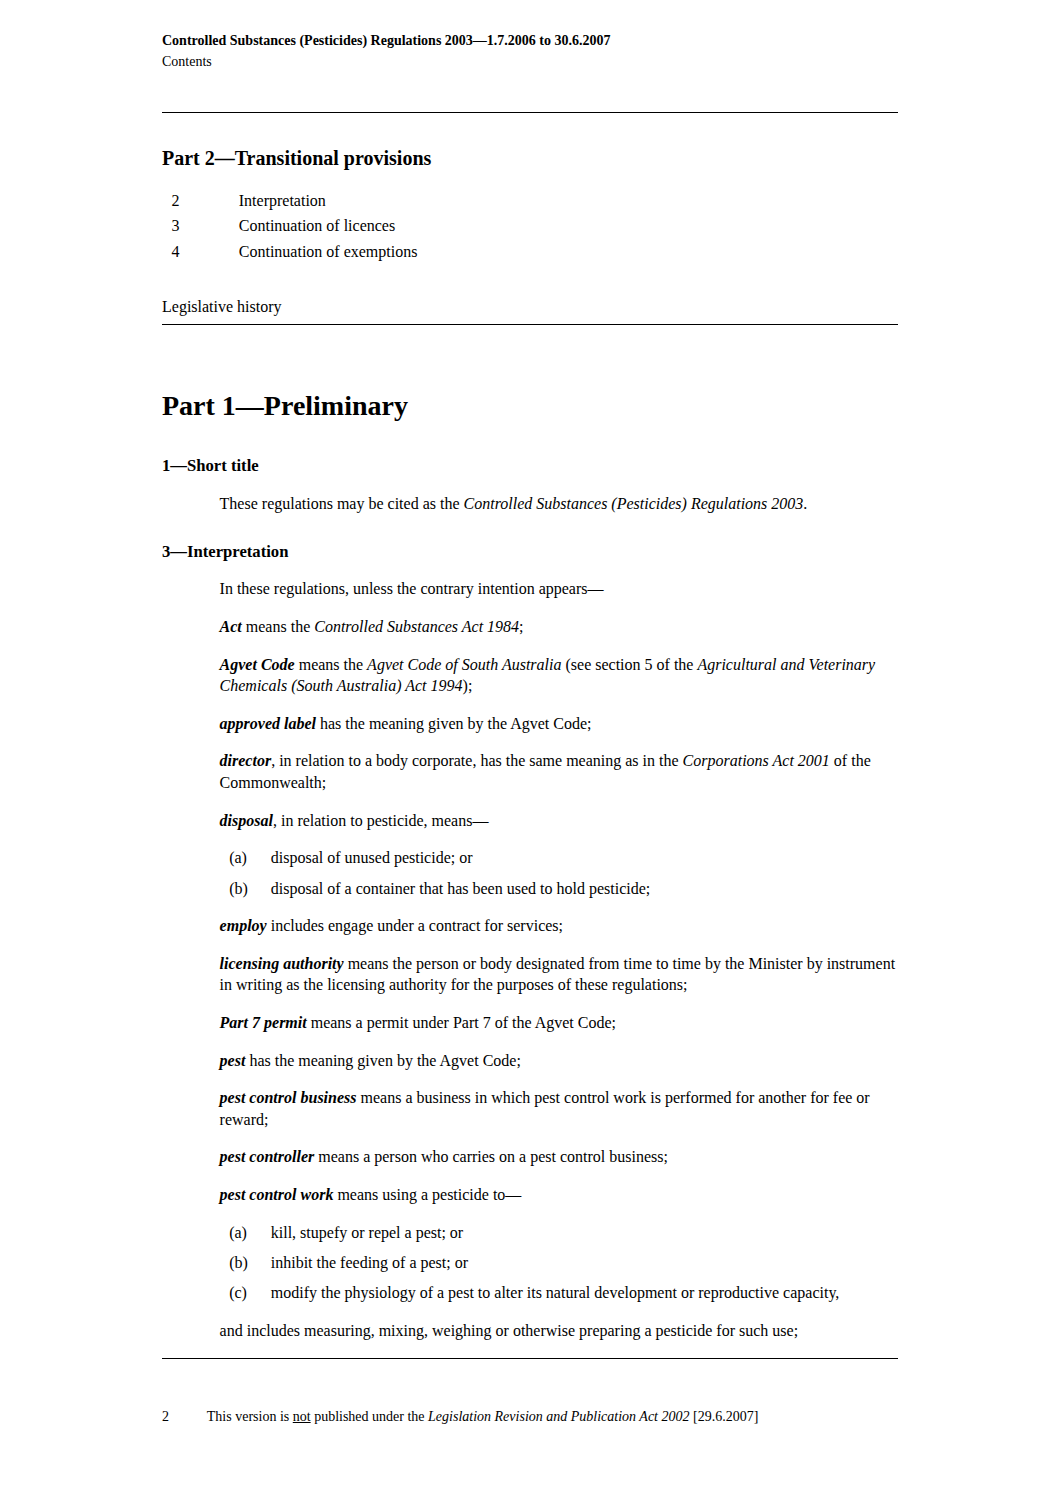Controlled Substances (Pesticides) Regulations 2003—1.7.2006 to 30.6.2007
Contents
Part 2—Transitional provisions
| 2 | Interpretation |
| 3 | Continuation of licences |
| 4 | Continuation of exemptions |
Legislative history
Part 1—Preliminary
1—Short title
These regulations may be cited as the Controlled Substances (Pesticides) Regulations 2003.
3—Interpretation
In these regulations, unless the contrary intention appears—
Act means the Controlled Substances Act 1984;
Agvet Code means the Agvet Code of South Australia (see section 5 of the Agricultural and Veterinary Chemicals (South Australia) Act 1994);
approved label has the meaning given by the Agvet Code;
director, in relation to a body corporate, has the same meaning as in the Corporations Act 2001 of the Commonwealth;
disposal, in relation to pesticide, means—
(a) disposal of unused pesticide; or
(b) disposal of a container that has been used to hold pesticide;
employ includes engage under a contract for services;
licensing authority means the person or body designated from time to time by the Minister by instrument in writing as the licensing authority for the purposes of these regulations;
Part 7 permit means a permit under Part 7 of the Agvet Code;
pest has the meaning given by the Agvet Code;
pest control business means a business in which pest control work is performed for another for fee or reward;
pest controller means a person who carries on a pest control business;
pest control work means using a pesticide to—
(a) kill, stupefy or repel a pest; or
(b) inhibit the feeding of a pest; or
(c) modify the physiology of a pest to alter its natural development or reproductive capacity,
and includes measuring, mixing, weighing or otherwise preparing a pesticide for such use;
2
This version is not published under the Legislation Revision and Publication Act 2002 [29.6.2007]